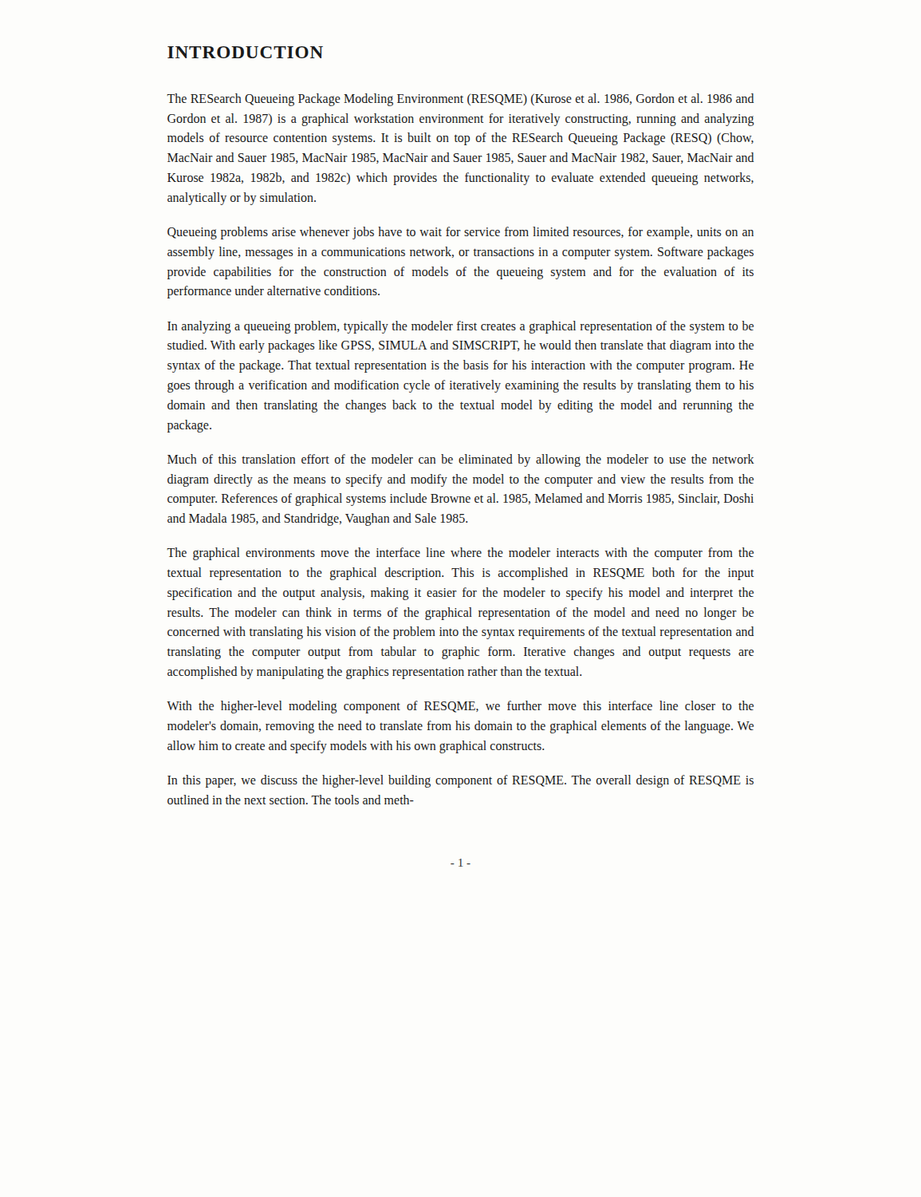INTRODUCTION
The RESearch Queueing Package Modeling Environment (RESQME) (Kurose et al. 1986, Gordon et al. 1986 and Gordon et al. 1987) is a graphical workstation environment for iteratively constructing, running and analyzing models of resource contention systems. It is built on top of the RESearch Queueing Package (RESQ) (Chow, MacNair and Sauer 1985, MacNair 1985, MacNair and Sauer 1985, Sauer and MacNair 1982, Sauer, MacNair and Kurose 1982a, 1982b, and 1982c) which provides the functionality to evaluate extended queueing networks, analytically or by simulation.
Queueing problems arise whenever jobs have to wait for service from limited resources, for example, units on an assembly line, messages in a communications network, or transactions in a computer system. Software packages provide capabilities for the construction of models of the queueing system and for the evaluation of its performance under alternative conditions.
In analyzing a queueing problem, typically the modeler first creates a graphical representation of the system to be studied. With early packages like GPSS, SIMULA and SIMSCRIPT, he would then translate that diagram into the syntax of the package. That textual representation is the basis for his interaction with the computer program. He goes through a verification and modification cycle of iteratively examining the results by translating them to his domain and then translating the changes back to the textual model by editing the model and rerunning the package.
Much of this translation effort of the modeler can be eliminated by allowing the modeler to use the network diagram directly as the means to specify and modify the model to the computer and view the results from the computer. References of graphical systems include Browne et al. 1985, Melamed and Morris 1985, Sinclair, Doshi and Madala 1985, and Standridge, Vaughan and Sale 1985.
The graphical environments move the interface line where the modeler interacts with the computer from the textual representation to the graphical description. This is accomplished in RESQME both for the input specification and the output analysis, making it easier for the modeler to specify his model and interpret the results. The modeler can think in terms of the graphical representation of the model and need no longer be concerned with translating his vision of the problem into the syntax requirements of the textual representation and translating the computer output from tabular to graphic form. Iterative changes and output requests are accomplished by manipulating the graphics representation rather than the textual.
With the higher-level modeling component of RESQME, we further move this interface line closer to the modeler's domain, removing the need to translate from his domain to the graphical elements of the language. We allow him to create and specify models with his own graphical constructs.
In this paper, we discuss the higher-level building component of RESQME. The overall design of RESQME is outlined in the next section. The tools and meth-
- 1 -